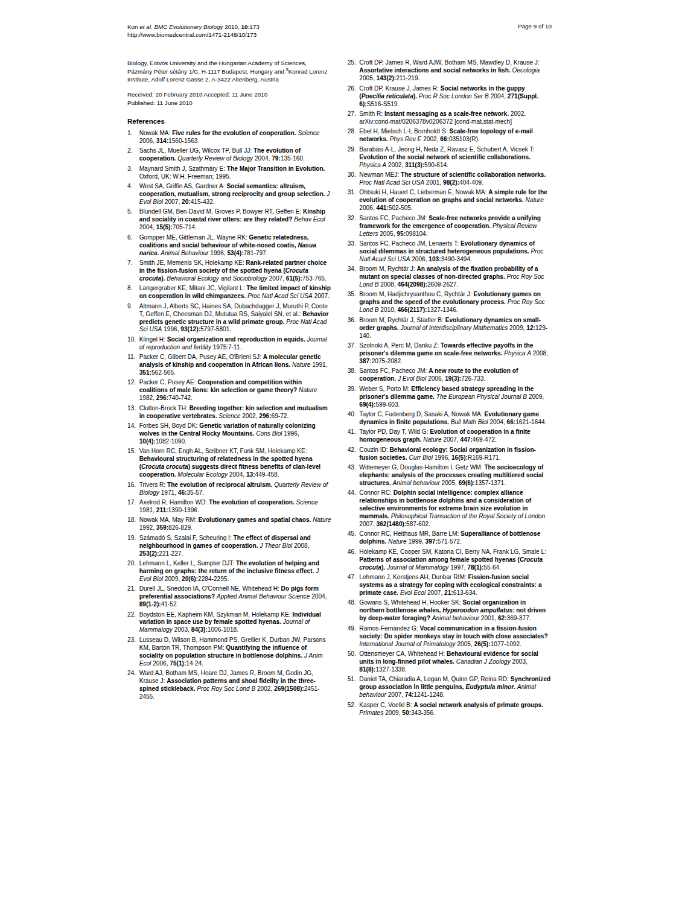Kun et al. BMC Evolutionary Biology 2010, 10:173
http://www.biomedcentral.com/1471-2148/10/173
Page 9 of 10
Biology, Eötvös University and the Hungarian Academy of Sciences, Pázmány Péter sétány 1/C, H-1117 Budapest, Hungary and 5Konrad Lorenz Institute, Adolf Lorenz Gasse 2, A-3422 Altenberg, Austria
Received: 20 February 2010 Accepted: 11 June 2010
Published: 11 June 2010
References
Nowak MA: Five rules for the evolution of cooperation. Science 2006, 314: 1560-1563.
Sachs JL, Mueller UG, Wilcox TP, Bull JJ: The evolution of cooperation. Quarterly Review of Biology 2004, 79: 135-160.
Maynard Smith J, Szathmáry E: The Major Transition in Evolution. Oxford, UK: W.H. Freeman; 1995.
West SA, Griffin AS, Gardner A: Social semantics: altruism, cooperation, mutualism, strong reciprocity and group selection. J Evol Biol 2007, 20: 415-432.
Blundell GM, Ben-David M, Groves P, Bowyer RT, Geffen E: Kinship and sociality in coastal river otters: are they related? Behav Ecol 2004, 15(5): 705-714.
Gompper ME, Gittleman JL, Wayne RK: Genetic relatedness, coalitions and social behaviour of white-nosed coatis, Nasua narica. Animal Behaviour 1996, 53(4): 781-797.
Smith JE, Memenis SK, Holekamp KE: Rank-related partner choice in the fission-fusion society of the spotted hyena (Crocuta crocuta). Behavioral Ecology and Sociobiology 2007, 61(5): 753-765.
Langergraber KE, Mitani JC, Vigilant L: The limited impact of kinship on cooperation in wild chimpanzees. Proc Natl Acad Sci USA 2007.
Altmann J, Alberts SC, Haines SA, Dubachdagger J, Muruthi P, Coote T, Geffen E, Cheesman DJ, Mututua RS, Saiyalel SN, et al.: Behavior predicts genetic structure in a wild primate group. Proc Natl Acad Sci USA 1996, 93(12): 5797-5801.
Klingel H: Social organization and reproduction in equids. Journal of reproduction and fertility 1975:7-11.
Packer C, Gilbert DA, Pusey AE, O'Brieni SJ: A molecular genetic analysis of kinship and cooperation in African lions. Nature 1991, 351: 562-565.
Packer C, Pusey AE: Cooperation and competition within coalitions of male lions: kin selection or game theory? Nature 1982, 296: 740-742.
Clutton-Brock TH: Breeding together: kin selection and mutualism in cooperative vertebrates. Science 2002, 296: 69-72.
Forbes SH, Boyd DK: Genetic variation of naturally colonizing wolves in the Central Rocky Mountains. Cons Biol 1996, 10(4): 1082-1090.
Van Horn RC, Engh AL, Scribner KT, Funk SM, Holekamp KE: Behavioural structuring of relatedness in the spotted hyena (Crocuta crocuta) suggests direct fitness benefits of clan-level cooperation. Molecular Ecology 2004, 13: 449-458.
Trivers R: The evolution of reciprocal altruism. Quarterly Review of Biology 1971, 46: 35-57.
Axelrod R, Hamilton WD: The evolution of cooperation. Science 1981, 211: 1390-1396.
Nowak MA, May RM: Evolutionary games and spatial chaos. Nature 1992, 359: 826-829.
Számadó S, Szalai F, Scheuring I: The effect of dispersal and neighbourhood in games of cooperation. J Theor Biol 2008, 253(2): 221-227.
Lehmann L, Keller L, Sumpter DJT: The evolution of helping and harming on graphs: the return of the inclusive fitness effect. J Evol Biol 2009, 20(6): 2284-2295.
Durell JL, Sneddon IA, O'Connell NE, Whitehead H: Do pigs form preferential associations? Applied Animal Behaviour Science 2004, 89(1-2): 41-52.
Boydston EE, Kapheim KM, Szykman M, Holekamp KE: Individual variation in space use by female spotted hyenas. Journal of Mammalogy 2003, 84(3): 1006-1018.
Lusseau D, Wilson B, Hammond PS, Grellier K, Durban JW, Parsons KM, Barton TR, Thompson PM: Quantifying the influence of sociality on population structure in bottlenose dolphins. J Anim Ecol 2006, 75(1): 14-24.
Ward AJ, Botham MS, Hoare DJ, James R, Broom M, Godin JG, Krause J: Association patterns and shoal fidelity in the three-spined stickleback. Proc Roy Soc Lond B 2002, 269(1508): 2451-2455.
Croft DP, James R, Ward AJW, Botham MS, Mawdley D, Krause J: Assortative interactions and social networks in fish. Oecologia 2005, 143(2): 211-219.
Croft DP, Krause J, James R: Social networks in the guppy (Poecilia reticulata). Proc R Soc London Ser B 2004, 271(Suppl. 6): S516-S519.
Smith R: Instant messaging as a scale-free network. 2002. arXiv:cond-mat/0206378v0206372 [cond-mat.stat-mech]
Ebel H, Mielsch L-I, Bornholdt S: Scale-free topology of e-mail networks. Phys Rev E 2002, 66: 035103(R).
Barabási A-L, Jeong H, Neda Z, Ravasz E, Schubert A, Vicsek T: Evolution of the social network of scientific collaborations. Physica A 2002, 311(3): 590-614.
Newman MEJ: The structure of scientific collaboration networks. Proc Natl Acad Sci USA 2001, 98(2): 404-409.
Ohtsuki H, Hauert C, Lieberman E, Nowak MA: A simple rule for the evolution of cooperation on graphs and social networks. Nature 2006, 441: 502-505.
Santos FC, Pacheco JM: Scale-free networks provide a unifying framework for the emergence of cooperation. Physical Review Letters 2005, 95: 098104.
Santos FC, Pacheco JM, Lenaerts T: Evolutionary dynamics of social dilemmas in structured heterogeneous populations. Proc Natl Acad Sci USA 2006, 103: 3490-3494.
Broom M, Rychtár J: An analysis of the fixation probability of a mutant on special classes of non-directed graphs. Proc Roy Soc Lond B 2008, 464(2098): 2609-2627.
Broom M, Hadjichrysanthou C, Rychtár J: Evolutionary games on graphs and the speed of the evolutionary process. Proc Roy Soc Lond B 2010, 466(2117): 1327-1346.
Broom M, Rychtár J, Stadler B: Evolutionary dynamics on small-order graphs. Journal of Interdisciplinary Mathematics 2009, 12: 129-140.
Szolnoki A, Perc M, Danku Z: Towards effective payoffs in the prisoner's dilemma game on scale-free networks. Physica A 2008, 387: 2075-2082.
Santos FC, Pacheco JM: A new route to the evolution of cooperation. J Evol Biol 2006, 19(3): 726-733.
Weber S, Porto M: Efficiency based strategy spreading in the prisoner's dilemma game. The European Physical Journal B 2009, 69(4): 599-603.
Taylor C, Fudenberg D, Sasaki A, Nowak MA: Evolutionary game dynamics in finite populations. Bull Math Biol 2004, 66: 1621-1644.
Taylor PD, Day T, Wild G: Evolution of cooperation in a finite homogeneous graph. Nature 2007, 447: 469-472.
Couzin ID: Behavioral ecology: Social organization in fission-fusion societies. Curr Biol 1996, 16(5): R169-R171.
Wittemeyer G, Douglas-Hamilton I, Getz WM: The socioecology of elephants: analysis of the processes creating multitiered social structures. Animal behaviour 2005, 69(6): 1357-1371.
Connor RC: Dolphin social intelligence: complex alliance relationships in bottlenose dolphins and a consideration of selective environments for extreme brain size evolution in mammals. Philosophical Transaction of the Royal Society of London 2007, 362(1480): 587-602.
Connor RC, Heithaus MR, Barre LM: Superalliance of bottlenose dolphins. Nature 1999, 397: 571-572.
Holekamp KE, Cooper SM, Katona CI, Berry NA, Frank LG, Smale L: Patterns of association among female spotted hyenas (Crocuta crocuta). Journal of Mammalogy 1997, 78(1): 55-64.
Lehmann J, Korstjens AH, Dunbar RIM: Fission-fusion social systems as a strategy for coping with ecological constraints: a primate case. Evol Ecol 2007, 21: 613-634.
Gowans S, Whitehead H, Hooker SK: Social organization in northern bottlenose whales, Hyperoodon ampullatus: not driven by deep-water foraging? Animal behaviour 2001, 62: 369-377.
Ramos-Fernández G: Vocal communication in a fission-fusion society: Do spider monkeys stay in touch with close associates? International Journal of Primatology 2005, 26(5): 1077-1092.
Ottensmeyer CA, Whitehead H: Behavioural evidence for social units in long-finned pilot whales. Canadian J Zoology 2003, 81(8): 1327-1338.
Daniel TA, Chiaradia A, Logan M, Quinn GP, Reina RD: Synchronized group association in little penguins, Eudyptula minor. Animal behaviour 2007, 74: 1241-1248.
Kasper C, Voelkl B: A social network analysis of primate groups. Primates 2009, 50: 343-356.